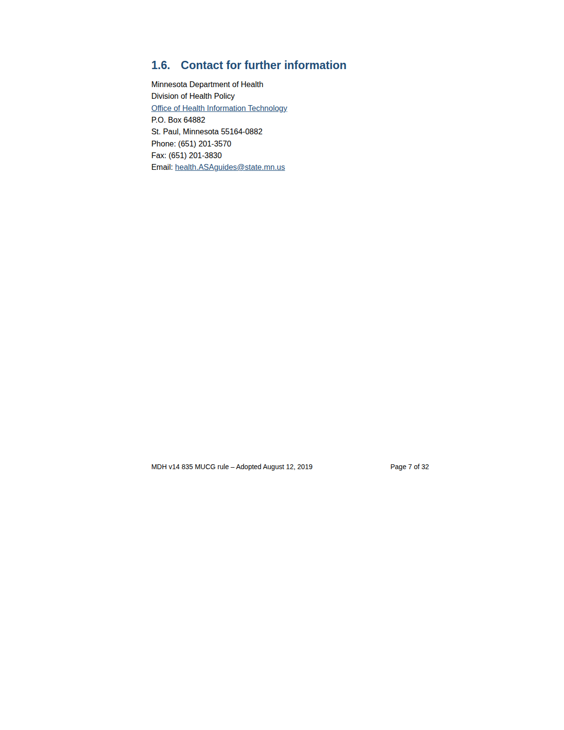1.6. Contact for further information
Minnesota Department of Health
Division of Health Policy
Office of Health Information Technology
P.O. Box 64882
St. Paul, Minnesota 55164-0882
Phone: (651) 201-3570
Fax: (651) 201-3830
Email: health.ASAguides@state.mn.us
MDH v14 835 MUCG rule – Adopted August 12, 2019
Page 7 of 32